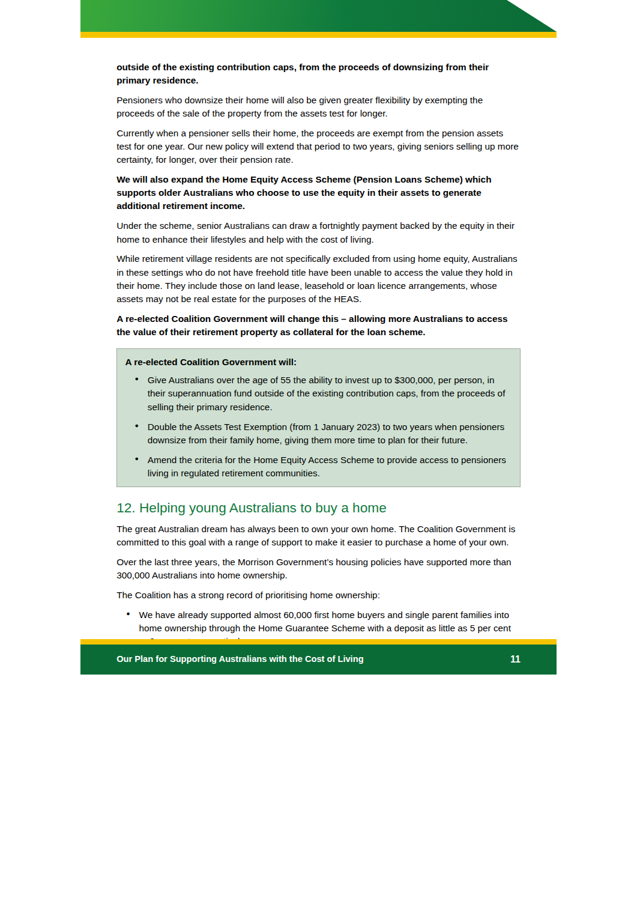outside of the existing contribution caps, from the proceeds of downsizing from their primary residence.
Pensioners who downsize their home will also be given greater flexibility by exempting the proceeds of the sale of the property from the assets test for longer.
Currently when a pensioner sells their home, the proceeds are exempt from the pension assets test for one year. Our new policy will extend that period to two years, giving seniors selling up more certainty, for longer, over their pension rate.
We will also expand the Home Equity Access Scheme (Pension Loans Scheme) which supports older Australians who choose to use the equity in their assets to generate additional retirement income.
Under the scheme, senior Australians can draw a fortnightly payment backed by the equity in their home to enhance their lifestyles and help with the cost of living.
While retirement village residents are not specifically excluded from using home equity, Australians in these settings who do not have freehold title have been unable to access the value they hold in their home. They include those on land lease, leasehold or loan licence arrangements, whose assets may not be real estate for the purposes of the HEAS.
A re-elected Coalition Government will change this – allowing more Australians to access the value of their retirement property as collateral for the loan scheme.
A re-elected Coalition Government will:
Give Australians over the age of 55 the ability to invest up to $300,000, per person, in their superannuation fund outside of the existing contribution caps, from the proceeds of selling their primary residence.
Double the Assets Test Exemption (from 1 January 2023) to two years when pensioners downsize from their family home, giving them more time to plan for their future.
Amend the criteria for the Home Equity Access Scheme to provide access to pensioners living in regulated retirement communities.
12. Helping young Australians to buy a home
The great Australian dream has always been to own your own home. The Coalition Government is committed to this goal with a range of support to make it easier to purchase a home of your own.
Over the last three years, the Morrison Government’s housing policies have supported more than 300,000 Australians into home ownership.
The Coalition has a strong record of prioritising home ownership:
We have already supported almost 60,000 first home buyers and single parent families into home ownership through the Home Guarantee Scheme with a deposit as little as 5 per cent or 2 per cent, respectively.
Our Plan for Supporting Australians with the Cost of Living 11